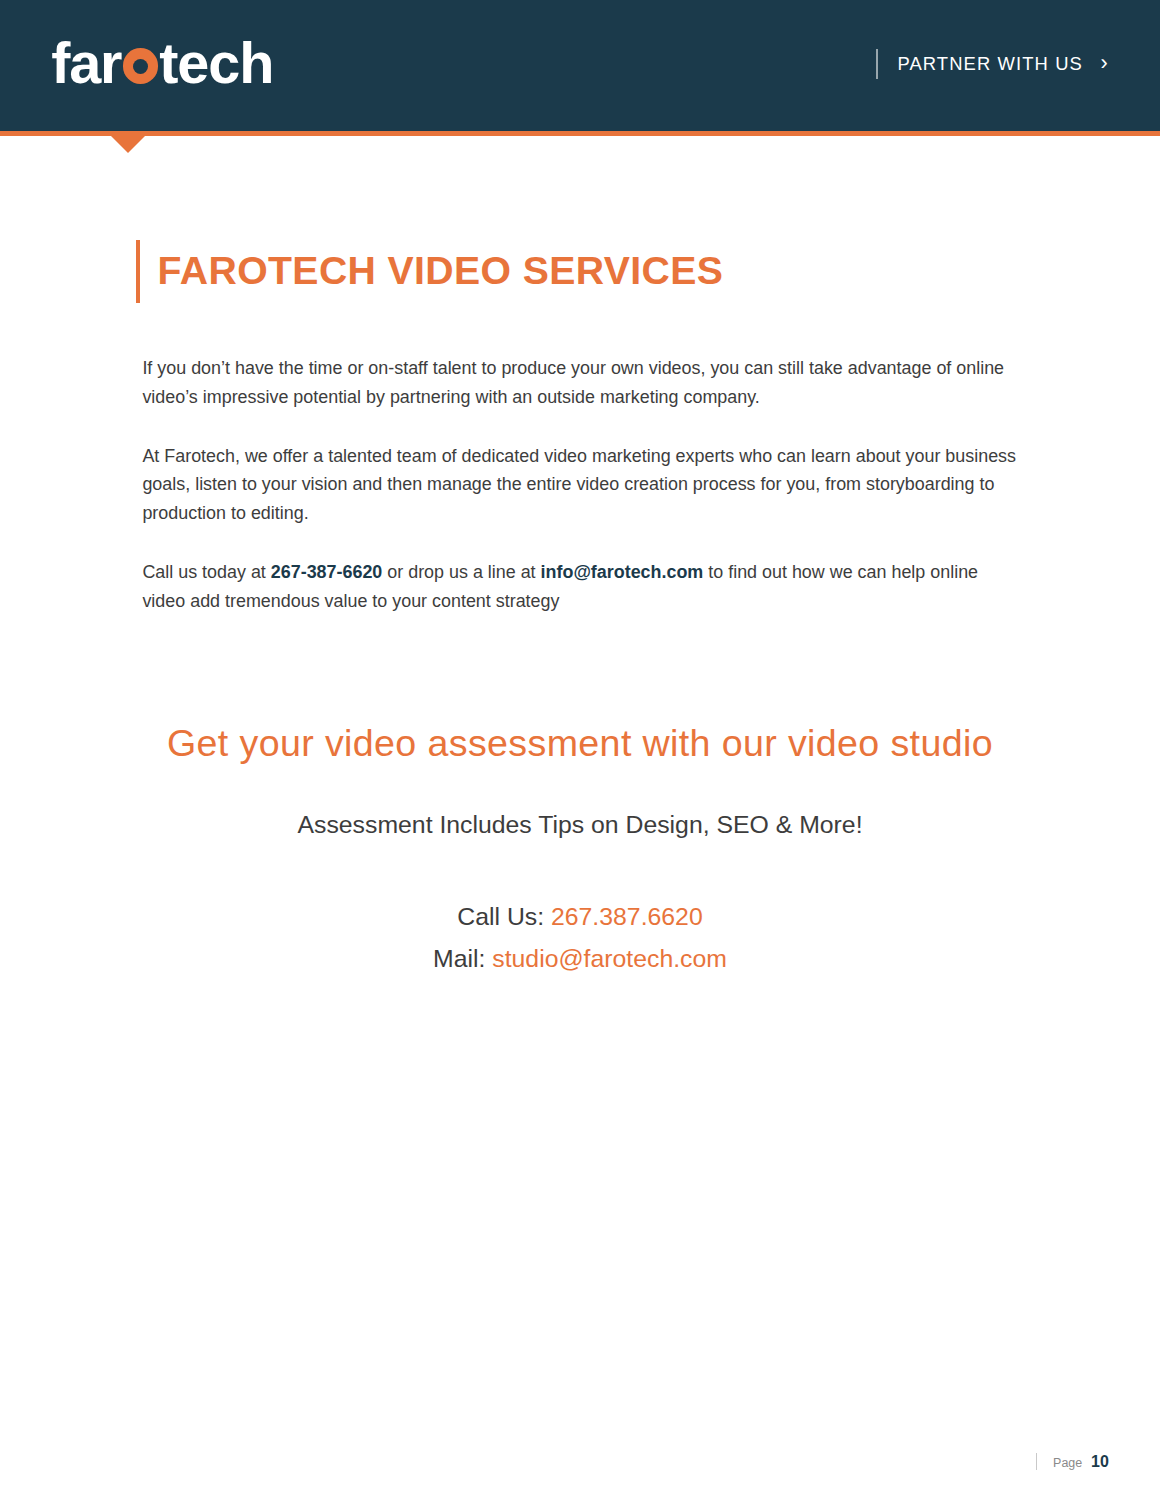far tech
Partner with us ›
Farotech Video Services
If you don’t have the time or on-staff talent to produce your own videos, you can still take advantage of online video’s impressive potential by partnering with an outside marketing company.
At Farotech, we offer a talented team of dedicated video marketing experts who can learn about your business goals, listen to your vision and then manage the entire video creation process for you, from storyboarding to production to editing.
Call us today at 267-387-6620 or drop us a line at info@farotech.com to find out how we can help online video add tremendous value to your content strategy
Get your video assessment with our video studio
Assessment Includes Tips on Design, SEO & More!
Call Us: 267.387.6620
Mail: studio@farotech.com
Page 10